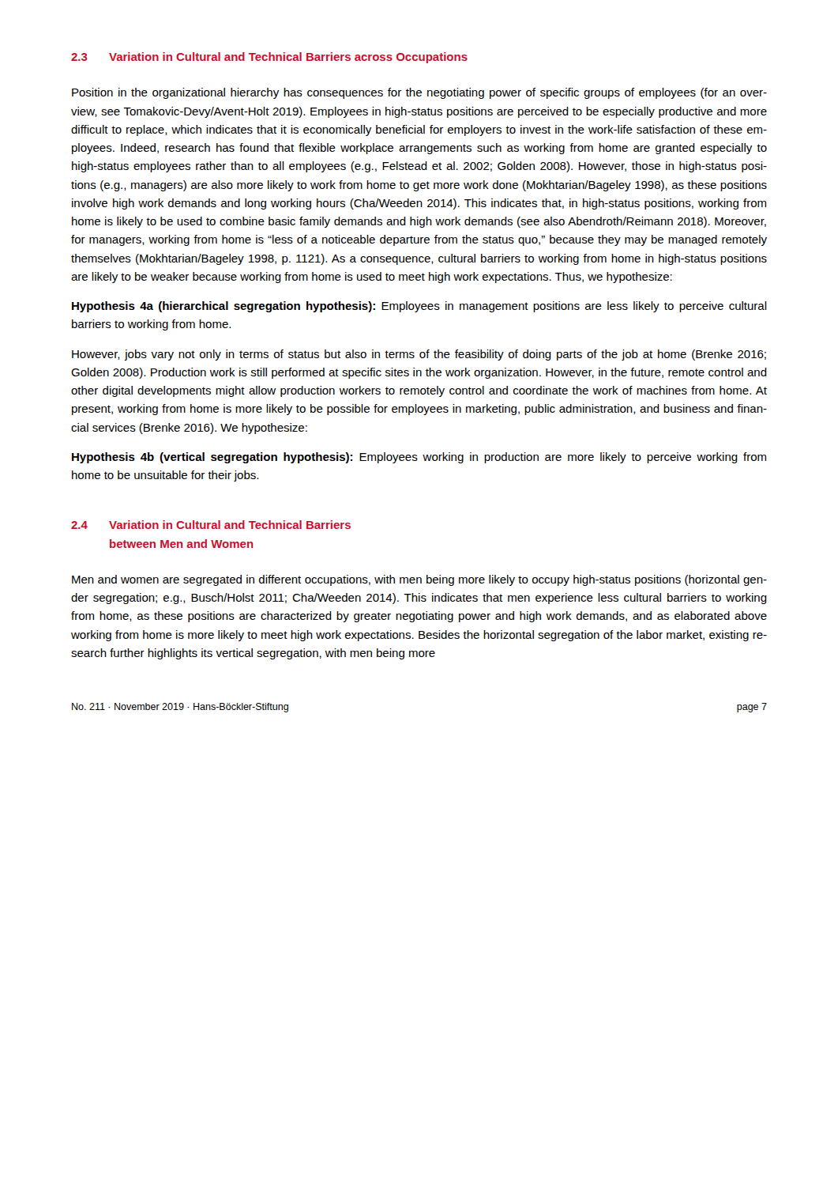2.3 Variation in Cultural and Technical Barriers across Occupations
Position in the organizational hierarchy has consequences for the negotiating power of specific groups of employees (for an overview, see Tomakovic-Devy/Avent-Holt 2019). Employees in high-status positions are perceived to be especially productive and more difficult to replace, which indicates that it is economically beneficial for employers to invest in the work-life satisfaction of these employees. Indeed, research has found that flexible workplace arrangements such as working from home are granted especially to high-status employees rather than to all employees (e.g., Felstead et al. 2002; Golden 2008). However, those in high-status positions (e.g., managers) are also more likely to work from home to get more work done (Mokhtarian/Bageley 1998), as these positions involve high work demands and long working hours (Cha/Weeden 2014). This indicates that, in high-status positions, working from home is likely to be used to combine basic family demands and high work demands (see also Abendroth/Reimann 2018). Moreover, for managers, working from home is “less of a noticeable departure from the status quo,” because they may be managed remotely themselves (Mokhtarian/Bageley 1998, p. 1121). As a consequence, cultural barriers to working from home in high-status positions are likely to be weaker because working from home is used to meet high work expectations. Thus, we hypothesize:
Hypothesis 4a (hierarchical segregation hypothesis): Employees in management positions are less likely to perceive cultural barriers to working from home.
However, jobs vary not only in terms of status but also in terms of the feasibility of doing parts of the job at home (Brenke 2016; Golden 2008). Production work is still performed at specific sites in the work organization. However, in the future, remote control and other digital developments might allow production workers to remotely control and coordinate the work of machines from home. At present, working from home is more likely to be possible for employees in marketing, public administration, and business and financial services (Brenke 2016). We hypothesize:
Hypothesis 4b (vertical segregation hypothesis): Employees working in production are more likely to perceive working from home to be unsuitable for their jobs.
2.4 Variation in Cultural and Technical Barriers
between Men and Women
Men and women are segregated in different occupations, with men being more likely to occupy high-status positions (horizontal gender segregation; e.g., Busch/Holst 2011; Cha/Weeden 2014). This indicates that men experience less cultural barriers to working from home, as these positions are characterized by greater negotiating power and high work demands, and as elaborated above working from home is more likely to meet high work expectations. Besides the horizontal segregation of the labor market, existing research further highlights its vertical segregation, with men being more
No. 211 · November 2019 · Hans-Böckler-Stiftung page 7